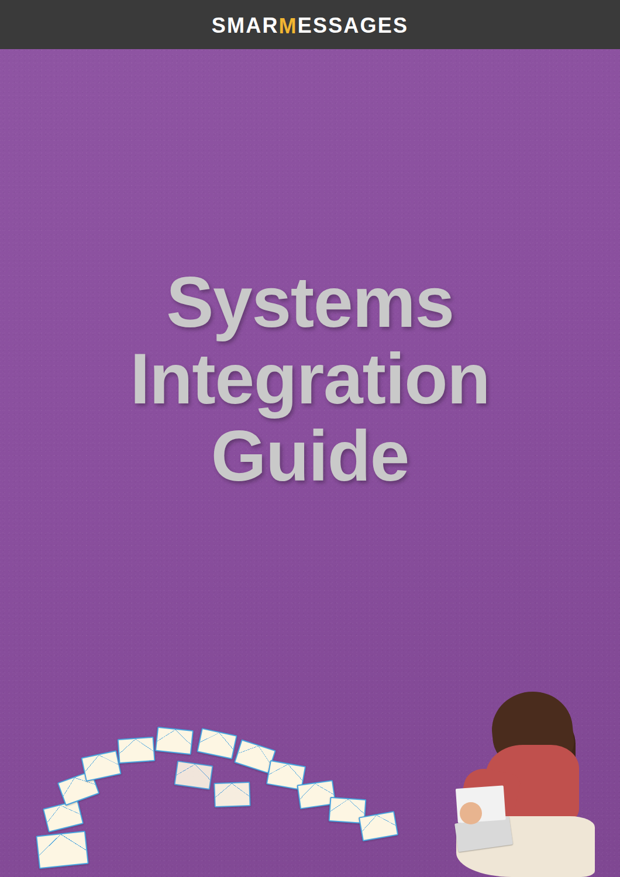SMARMESSAGES
Systems Integration Guide
Cover illustration: a seated woman with a laptop, with a stream of envelopes arcing away from her.